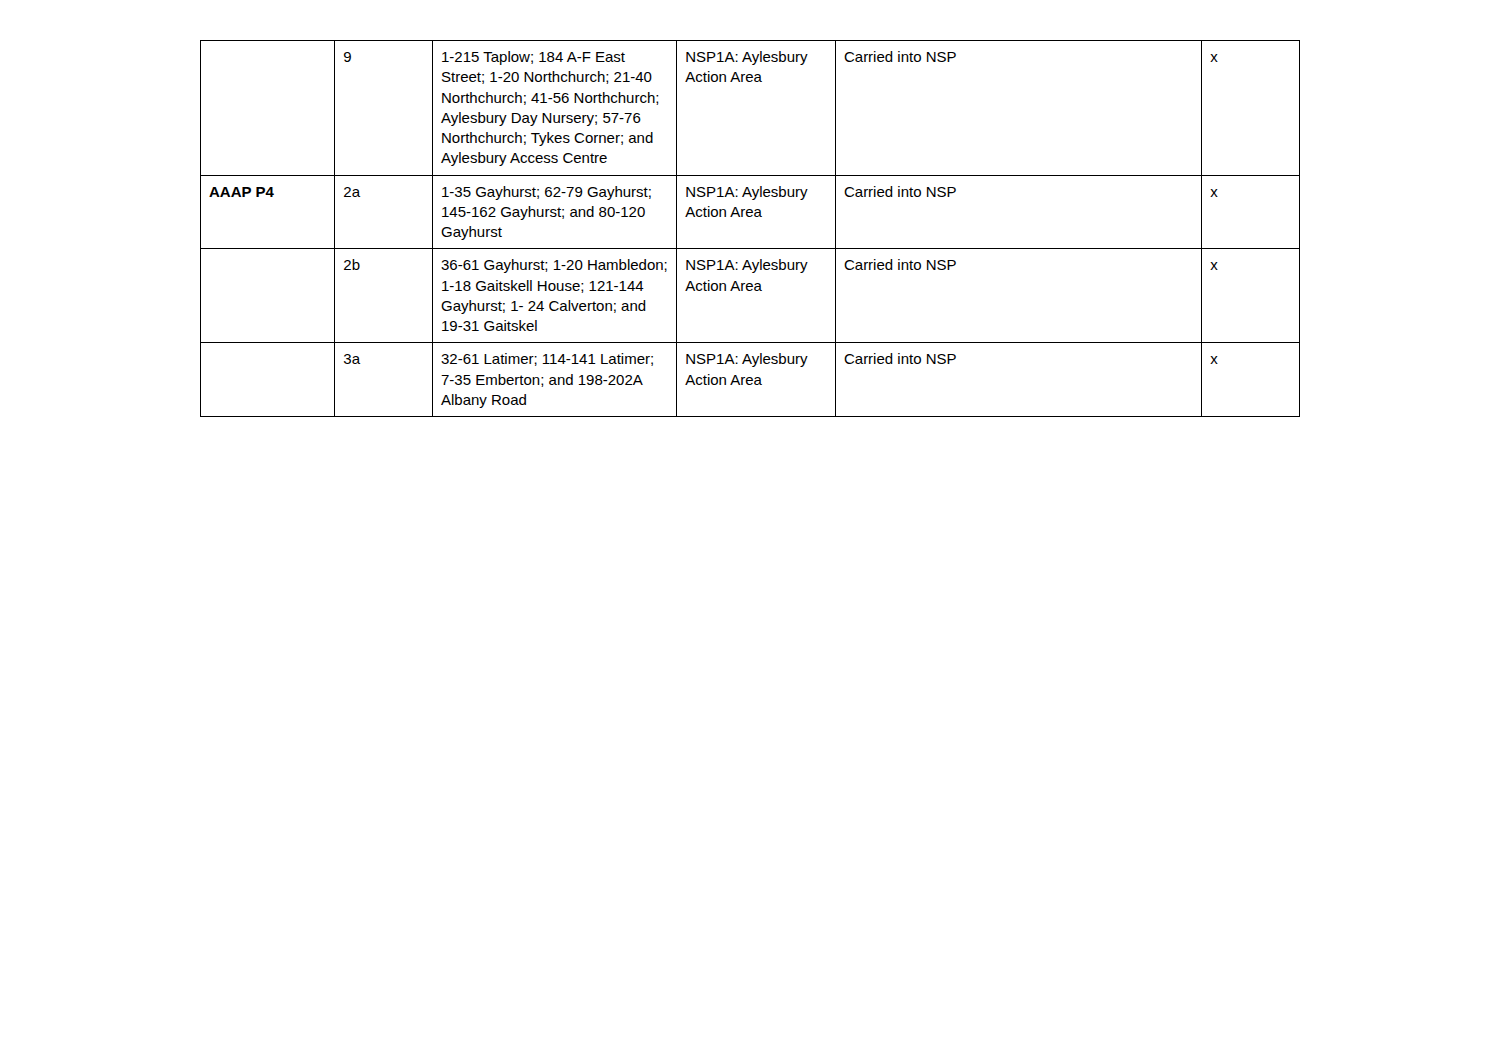| | 9 | 1-215 Taplow; 184 A-F East Street; 1-20 Northchurch; 21-40 Northchurch; 41-56 Northchurch; Aylesbury Day Nursery; 57-76 Northchurch; Tykes Corner; and Aylesbury Access Centre | NSP1A: Aylesbury Action Area | Carried into NSP | x |
| AAAP P4 | 2a | 1-35 Gayhurst; 62-79 Gayhurst; 145-162 Gayhurst; and 80-120 Gayhurst | NSP1A: Aylesbury Action Area | Carried into NSP | x |
| | 2b | 36-61 Gayhurst; 1-20 Hambledon; 1-18 Gaitskell House; 121-144 Gayhurst; 1- 24 Calverton; and 19-31 Gaitskel | NSP1A: Aylesbury Action Area | Carried into NSP | x |
| | 3a | 32-61 Latimer; 114-141 Latimer; 7-35 Emberton; and 198-202A Albany Road | NSP1A: Aylesbury Action Area | Carried into NSP | x |